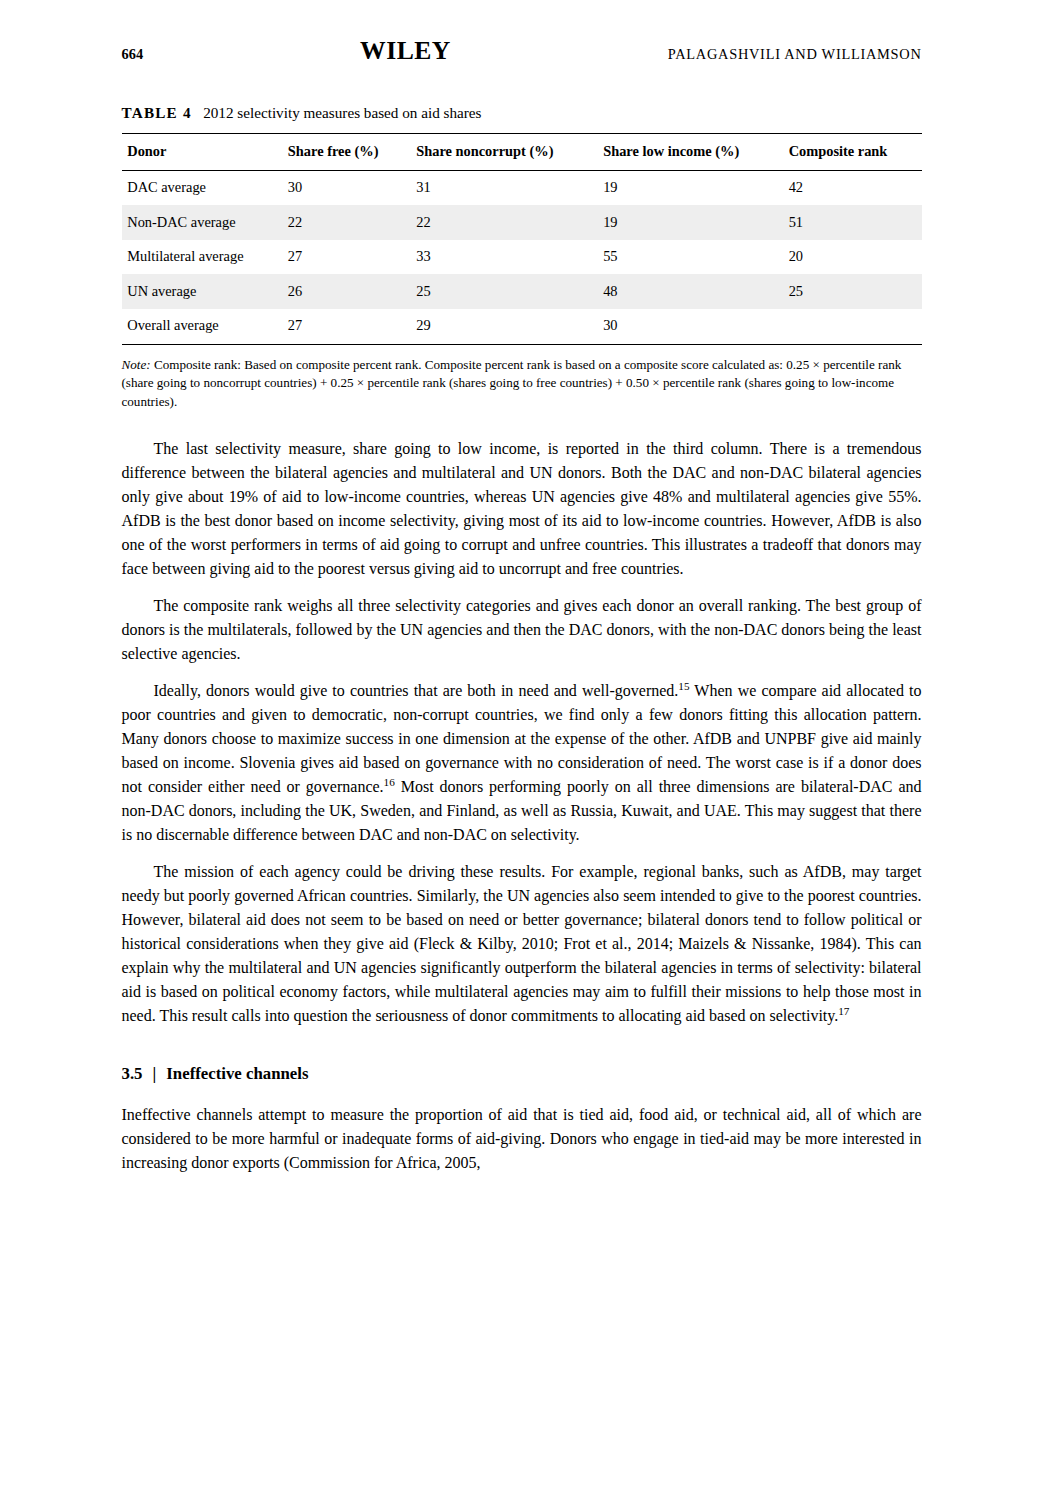664
WILEY
PALAGASHVILI AND WILLIAMSON
TABLE 4 2012 selectivity measures based on aid shares
| Donor | Share free (%) | Share noncorrupt (%) | Share low income (%) | Composite rank |
| --- | --- | --- | --- | --- |
| DAC average | 30 | 31 | 19 | 42 |
| Non-DAC average | 22 | 22 | 19 | 51 |
| Multilateral average | 27 | 33 | 55 | 20 |
| UN average | 26 | 25 | 48 | 25 |
| Overall average | 27 | 29 | 30 | |
Note: Composite rank: Based on composite percent rank. Composite percent rank is based on a composite score calculated as: 0.25 × percentile rank (share going to noncorrupt countries) + 0.25 × percentile rank (shares going to free countries) + 0.50 × percentile rank (shares going to low-income countries).
The last selectivity measure, share going to low income, is reported in the third column. There is a tremendous difference between the bilateral agencies and multilateral and UN donors. Both the DAC and non-DAC bilateral agencies only give about 19% of aid to low-income countries, whereas UN agencies give 48% and multilateral agencies give 55%. AfDB is the best donor based on income selectivity, giving most of its aid to low-income countries. However, AfDB is also one of the worst performers in terms of aid going to corrupt and unfree countries. This illustrates a tradeoff that donors may face between giving aid to the poorest versus giving aid to uncorrupt and free countries.
The composite rank weighs all three selectivity categories and gives each donor an overall ranking. The best group of donors is the multilaterals, followed by the UN agencies and then the DAC donors, with the non-DAC donors being the least selective agencies.
Ideally, donors would give to countries that are both in need and well-governed.15 When we compare aid allocated to poor countries and given to democratic, non-corrupt countries, we find only a few donors fitting this allocation pattern. Many donors choose to maximize success in one dimension at the expense of the other. AfDB and UNPBF give aid mainly based on income. Slovenia gives aid based on governance with no consideration of need. The worst case is if a donor does not consider either need or governance.16 Most donors performing poorly on all three dimensions are bilateral-DAC and non-DAC donors, including the UK, Sweden, and Finland, as well as Russia, Kuwait, and UAE. This may suggest that there is no discernable difference between DAC and non-DAC on selectivity.
The mission of each agency could be driving these results. For example, regional banks, such as AfDB, may target needy but poorly governed African countries. Similarly, the UN agencies also seem intended to give to the poorest countries. However, bilateral aid does not seem to be based on need or better governance; bilateral donors tend to follow political or historical considerations when they give aid (Fleck & Kilby, 2010; Frot et al., 2014; Maizels & Nissanke, 1984). This can explain why the multilateral and UN agencies significantly outperform the bilateral agencies in terms of selectivity: bilateral aid is based on political economy factors, while multilateral agencies may aim to fulfill their missions to help those most in need. This result calls into question the seriousness of donor commitments to allocating aid based on selectivity.17
3.5|Ineffective channels
Ineffective channels attempt to measure the proportion of aid that is tied aid, food aid, or technical aid, all of which are considered to be more harmful or inadequate forms of aid-giving. Donors who engage in tied-aid may be more interested in increasing donor exports (Commission for Africa, 2005,